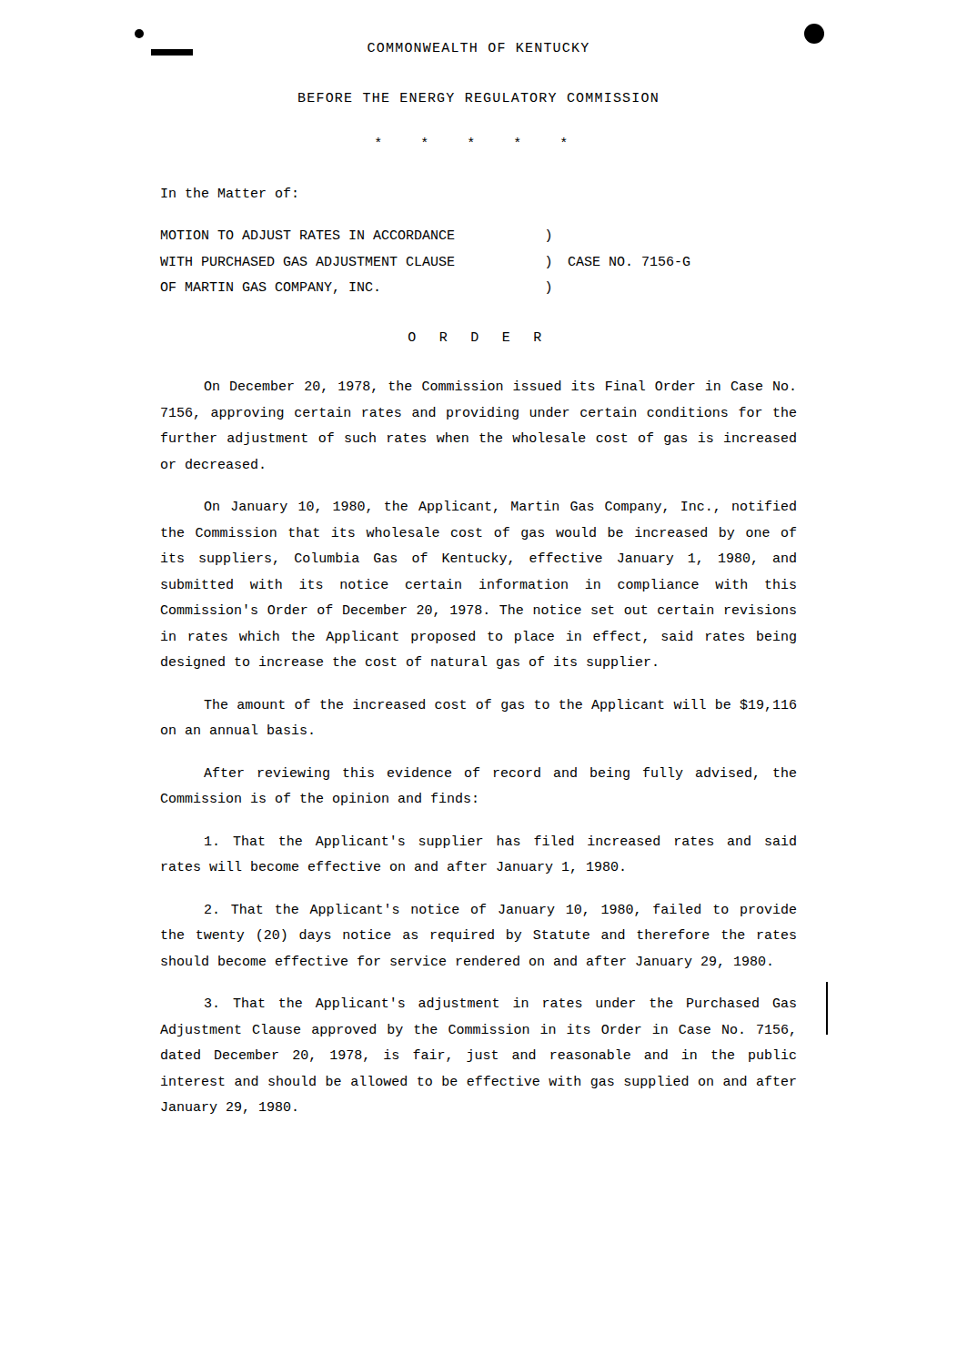COMMONWEALTH OF KENTUCKY
BEFORE THE ENERGY REGULATORY COMMISSION
* * * * *
In the Matter of:
MOTION TO ADJUST RATES IN ACCORDANCE WITH PURCHASED GAS ADJUSTMENT CLAUSE OF MARTIN GAS COMPANY, INC.
) ) )
CASE NO. 7156-G
O R D E R
On December 20, 1978, the Commission issued its Final Order in Case No. 7156, approving certain rates and providing under certain conditions for the further adjustment of such rates when the wholesale cost of gas is increased or decreased.
On January 10, 1980, the Applicant, Martin Gas Company, Inc., notified the Commission that its wholesale cost of gas would be increased by one of its suppliers, Columbia Gas of Kentucky, effective January 1, 1980, and submitted with its notice certain information in compliance with this Commission's Order of December 20, 1978. The notice set out certain revisions in rates which the Applicant proposed to place in effect, said rates being designed to increase the cost of natural gas of its supplier.
The amount of the increased cost of gas to the Applicant will be $19,116 on an annual basis.
After reviewing this evidence of record and being fully advised, the Commission is of the opinion and finds:
1. That the Applicant's supplier has filed increased rates and said rates will become effective on and after January 1, 1980.
2. That the Applicant's notice of January 10, 1980, failed to provide the twenty (20) days notice as required by Statute and therefore the rates should become effective for service rendered on and after January 29, 1980.
3. That the Applicant's adjustment in rates under the Purchased Gas Adjustment Clause approved by the Commission in its Order in Case No. 7156, dated December 20, 1978, is fair, just and reasonable and in the public interest and should be allowed to be effective with gas supplied on and after January 29, 1980.